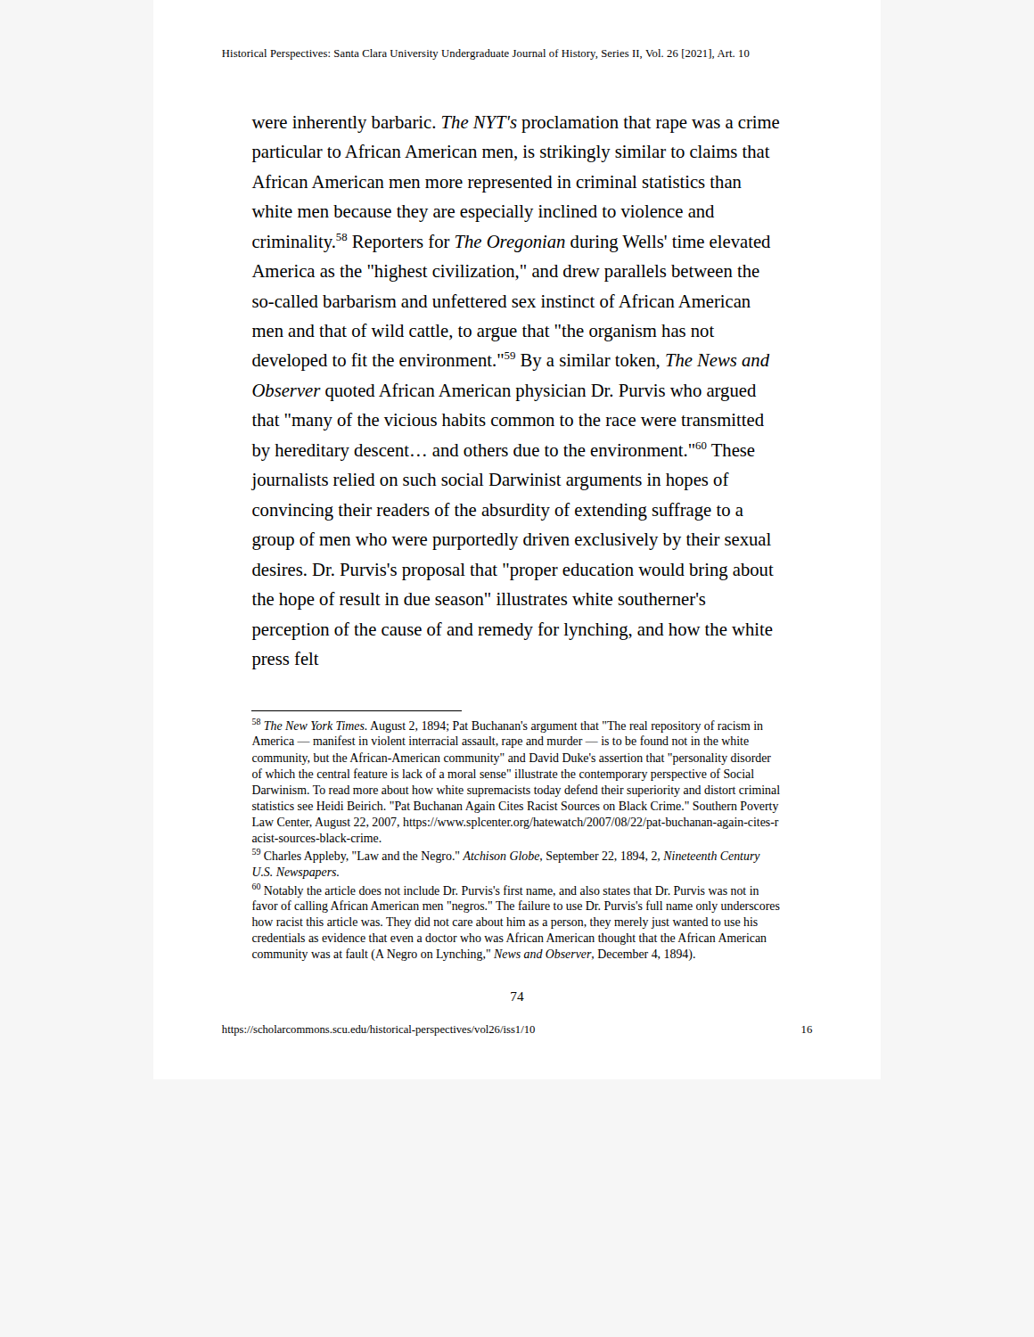Historical Perspectives: Santa Clara University Undergraduate Journal of History, Series II, Vol. 26 [2021], Art. 10
were inherently barbaric. The NYT's proclamation that rape was a crime particular to African American men, is strikingly similar to claims that African American men more represented in criminal statistics than white men because they are especially inclined to violence and criminality.58 Reporters for The Oregonian during Wells' time elevated America as the "highest civilization," and drew parallels between the so-called barbarism and unfettered sex instinct of African American men and that of wild cattle, to argue that "the organism has not developed to fit the environment."59 By a similar token, The News and Observer quoted African American physician Dr. Purvis who argued that "many of the vicious habits common to the race were transmitted by hereditary descent… and others due to the environment."60 These journalists relied on such social Darwinist arguments in hopes of convincing their readers of the absurdity of extending suffrage to a group of men who were purportedly driven exclusively by their sexual desires. Dr. Purvis's proposal that "proper education would bring about the hope of result in due season" illustrates white southerner's perception of the cause of and remedy for lynching, and how the white press felt
58 The New York Times. August 2, 1894; Pat Buchanan's argument that "The real repository of racism in America — manifest in violent interracial assault, rape and murder — is to be found not in the white community, but the African-American community" and David Duke's assertion that "personality disorder of which the central feature is lack of a moral sense" illustrate the contemporary perspective of Social Darwinism. To read more about how white supremacists today defend their superiority and distort criminal statistics see Heidi Beirich. "Pat Buchanan Again Cites Racist Sources on Black Crime." Southern Poverty Law Center, August 22, 2007, https://www.splcenter.org/hatewatch/2007/08/22/pat-buchanan-again-cites-racist-sources-black-crime.
59 Charles Appleby, "Law and the Negro." Atchison Globe, September 22, 1894, 2, Nineteenth Century U.S. Newspapers.
60 Notably the article does not include Dr. Purvis's first name, and also states that Dr. Purvis was not in favor of calling African American men "negros." The failure to use Dr. Purvis's full name only underscores how racist this article was. They did not care about him as a person, they merely just wanted to use his credentials as evidence that even a doctor who was African American thought that the African American community was at fault (A Negro on Lynching," News and Observer, December 4, 1894).
74
https://scholarcommons.scu.edu/historical-perspectives/vol26/iss1/10 16